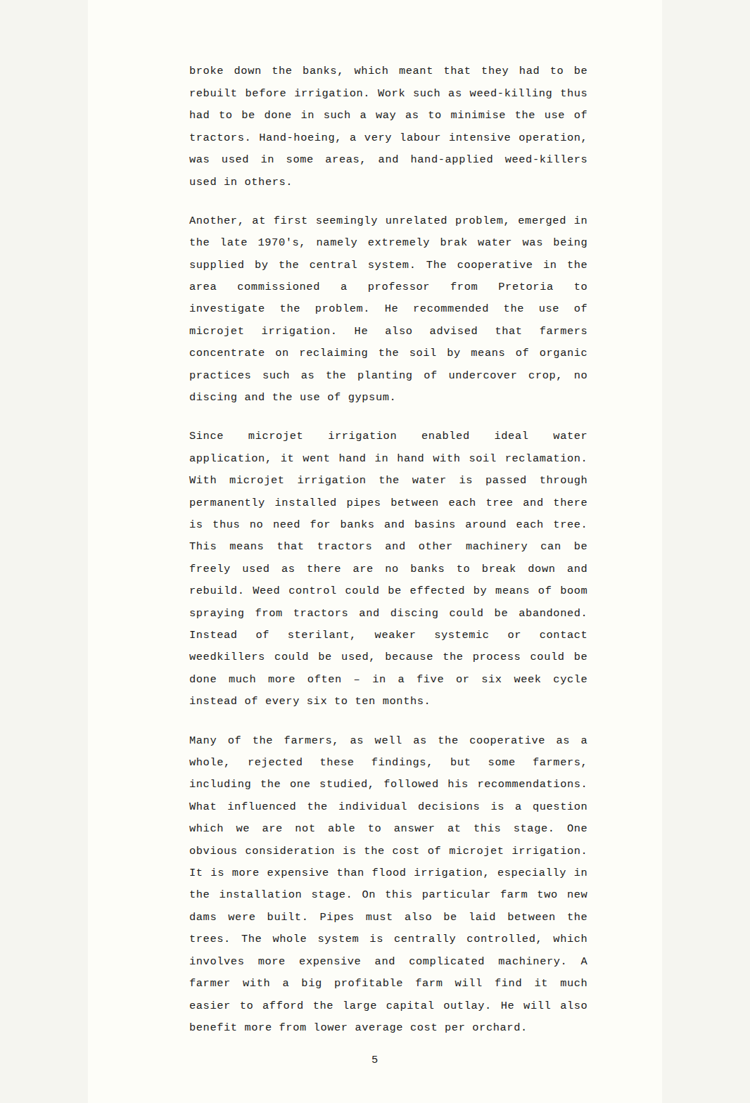broke down the banks, which meant that they had to be rebuilt before irrigation. Work such as weed-killing thus had to be done in such a way as to minimise the use of tractors. Hand-hoeing, a very labour intensive operation, was used in some areas, and hand-applied weed-killers used in others.
Another, at first seemingly unrelated problem, emerged in the late 1970's, namely extremely brak water was being supplied by the central system. The cooperative in the area commissioned a professor from Pretoria to investigate the problem. He recommended the use of microjet irrigation. He also advised that farmers concentrate on reclaiming the soil by means of organic practices such as the planting of undercover crop, no discing and the use of gypsum.
Since microjet irrigation enabled ideal water application, it went hand in hand with soil reclamation. With microjet irrigation the water is passed through permanently installed pipes between each tree and there is thus no need for banks and basins around each tree. This means that tractors and other machinery can be freely used as there are no banks to break down and rebuild. Weed control could be effected by means of boom spraying from tractors and discing could be abandoned. Instead of sterilant, weaker systemic or contact weedkillers could be used, because the process could be done much more often – in a five or six week cycle instead of every six to ten months.
Many of the farmers, as well as the cooperative as a whole, rejected these findings, but some farmers, including the one studied, followed his recommendations. What influenced the individual decisions is a question which we are not able to answer at this stage. One obvious consideration is the cost of microjet irrigation. It is more expensive than flood irrigation, especially in the installation stage. On this particular farm two new dams were built. Pipes must also be laid between the trees. The whole system is centrally controlled, which involves more expensive and complicated machinery. A farmer with a big profitable farm will find it much easier to afford the large capital outlay. He will also benefit more from lower average cost per orchard.
5